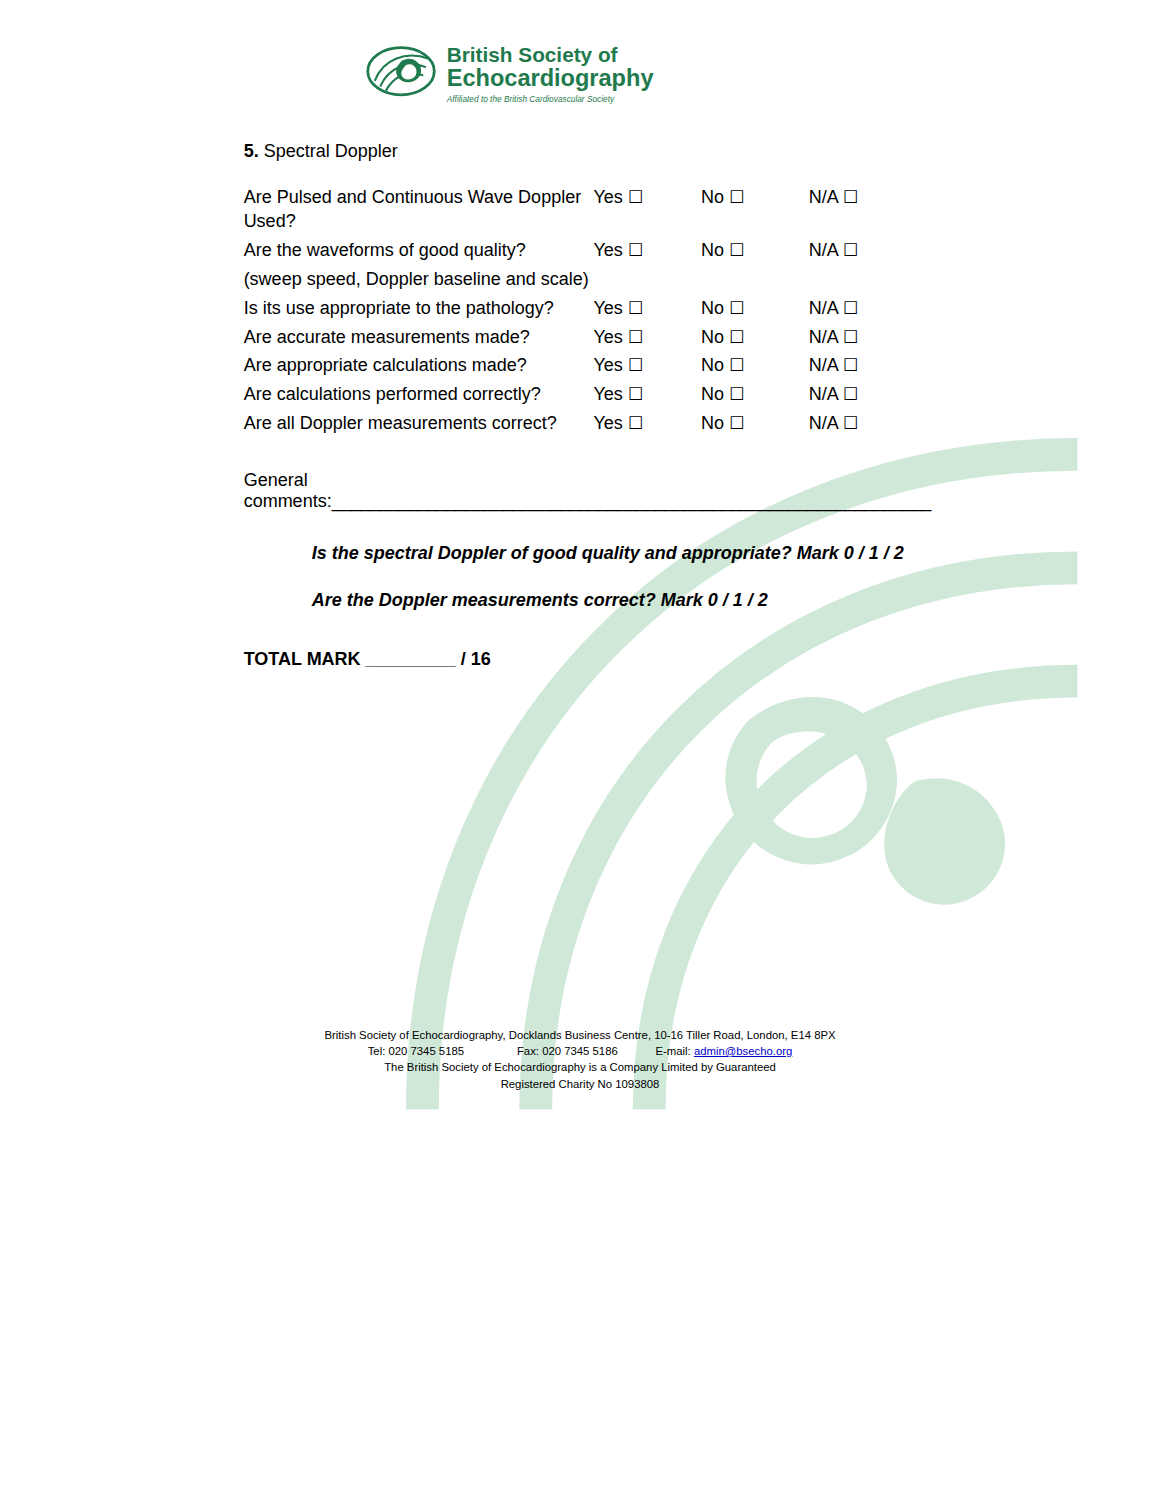British Society of Echocardiography Affiliated to the British Cardiovascular Society
5. Spectral Doppler
| Are Pulsed and Continuous Wave Doppler Used? | Yes ☐ | No ☐ | N/A ☐ |
| Are the waveforms of good quality? | Yes ☐ | No ☐ | N/A ☐ |
| (sweep speed, Doppler baseline and scale) |
| Is its use appropriate to the pathology? | Yes ☐ | No ☐ | N/A ☐ |
| Are accurate measurements made? | Yes ☐ | No ☐ | N/A ☐ |
| Are appropriate calculations made? | Yes ☐ | No ☐ | N/A ☐ |
| Are calculations performed correctly? | Yes ☐ | No ☐ | N/A ☐ |
| Are all Doppler measurements correct? | Yes ☐ | No ☐ | N/A ☐ |
General comments:_______________________________________________________________
Is the spectral Doppler of good quality and appropriate? Mark 0 / 1 / 2
Are the Doppler measurements correct? Mark 0 / 1 / 2
TOTAL MARK _________ / 16
British Society of Echocardiography, Docklands Business Centre, 10-16 Tiller Road, London, E14 8PX
Tel: 020 7345 5185 Fax: 020 7345 5186 E-mail: admin@bsecho.org
The British Society of Echocardiography is a Company Limited by Guaranteed
Registered Charity No 1093808